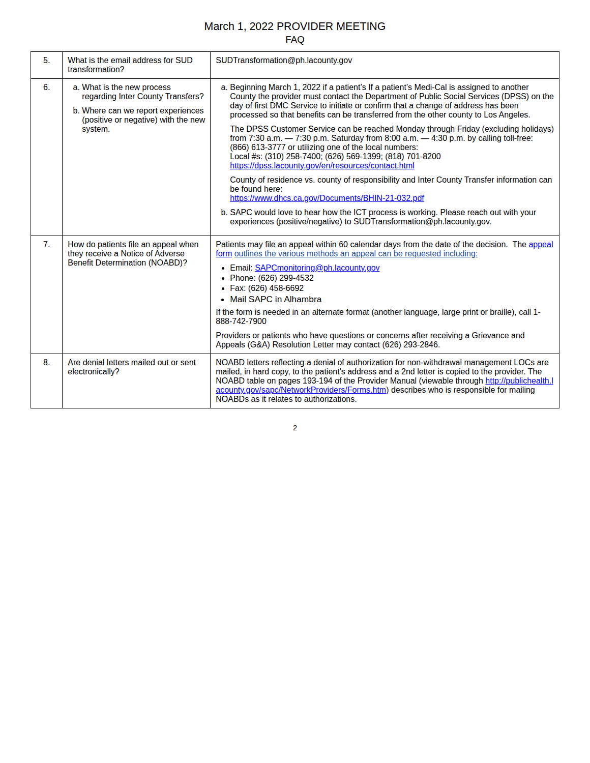March 1, 2022 PROVIDER MEETING
FAQ
| 5. | What is the email address for SUD transformation? | SUDTransformation@ph.lacounty.gov |
| 6. | What is the new process regarding Inter County Transfers? Where can we report experiences (positive or negative) with the new system. | Beginning March 1, 2022 if a patient’s If a patient’s Medi-Cal is assigned to another County the provider must contact the Department of Public Social Services (DPSS) on the day of first DMC Service to initiate or confirm that a change of address has been processed so that benefits can be transferred from the other county to Los Angeles. The DPSS Customer Service can be reached Monday through Friday (excluding holidays) from 7:30 a.m. — 7:30 p.m. Saturday from 8:00 a.m. — 4:30 p.m. by calling toll-free: (866) 613-3777 or utilizing one of the local numbers: Local #s: (310) 258-7400; (626) 569-1399; (818) 701-8200 https://dpss.lacounty.gov/en/resources/contact.html County of residence vs. county of responsibility and Inter County Transfer information can be found here: https://www.dhcs.ca.gov/Documents/BHIN-21-032.pdf SAPC would love to hear how the ICT process is working. Please reach out with your experiences (positive/negative) to SUDTransformation@ph.lacounty.gov. |
| 7. | How do patients file an appeal when they receive a Notice of Adverse Benefit Determination (NOABD)? | Patients may file an appeal within 60 calendar days from the date of the decision. The appeal form outlines the various methods an appeal can be requested including: Email: SAPCmonitoring@ph.lacounty.gov Phone: (626) 299-4532 Fax: (626) 458-6692 Mail SAPC in Alhambra If the form is needed in an alternate format (another language, large print or braille), call 1-888-742-7900 Providers or patients who have questions or concerns after receiving a Grievance and Appeals (G&A) Resolution Letter may contact (626) 293-2846. |
| 8. | Are denial letters mailed out or sent electronically? | NOABD letters reflecting a denial of authorization for non-withdrawal management LOCs are mailed, in hard copy, to the patient's address and a 2nd letter is copied to the provider. The NOABD table on pages 193-194 of the Provider Manual (viewable through http://publichealth.lacounty.gov/sapc/NetworkProviders/Forms.htm ) describes who is responsible for mailing NOABDs as it relates to authorizations. |
2